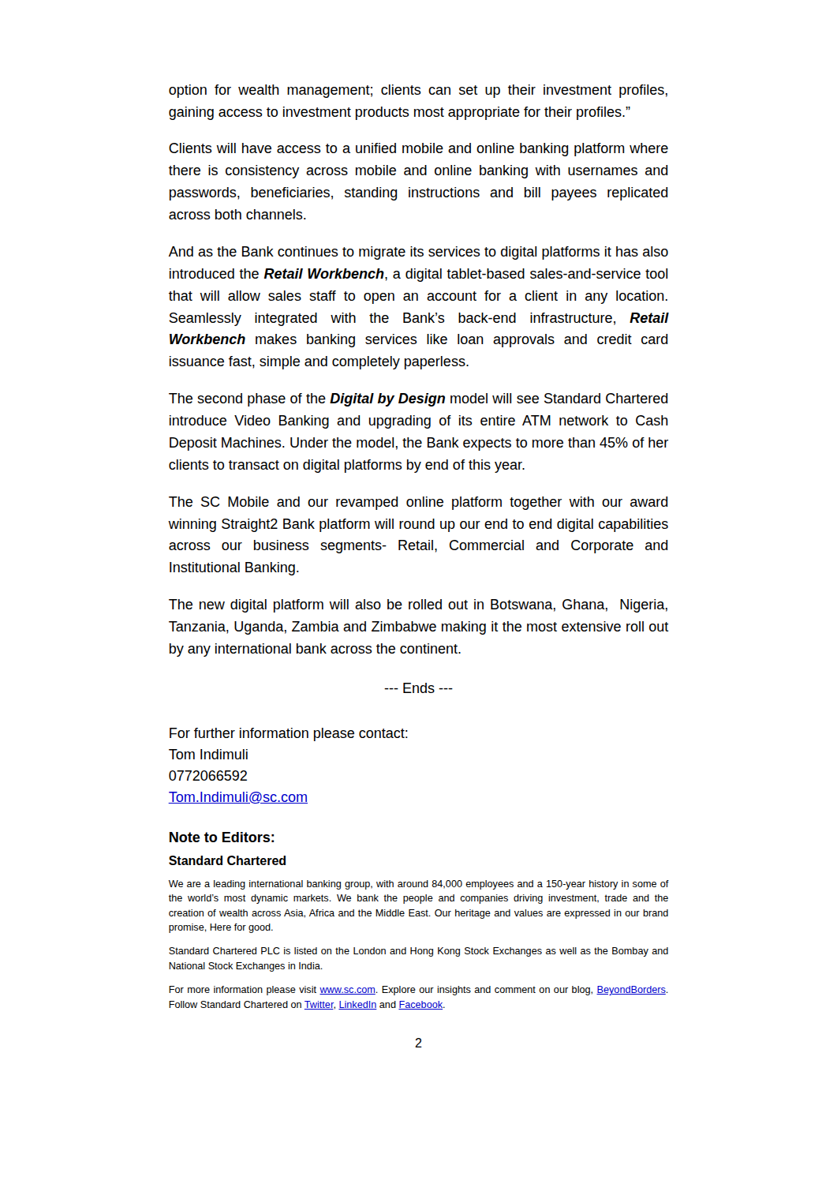option for wealth management; clients can set up their investment profiles, gaining access to investment products most appropriate for their profiles.”
Clients will have access to a unified mobile and online banking platform where there is consistency across mobile and online banking with usernames and passwords, beneficiaries, standing instructions and bill payees replicated across both channels.
And as the Bank continues to migrate its services to digital platforms it has also introduced the Retail Workbench, a digital tablet-based sales-and-service tool that will allow sales staff to open an account for a client in any location. Seamlessly integrated with the Bank’s back-end infrastructure, Retail Workbench makes banking services like loan approvals and credit card issuance fast, simple and completely paperless.
The second phase of the Digital by Design model will see Standard Chartered introduce Video Banking and upgrading of its entire ATM network to Cash Deposit Machines. Under the model, the Bank expects to more than 45% of her clients to transact on digital platforms by end of this year.
The SC Mobile and our revamped online platform together with our award winning Straight2 Bank platform will round up our end to end digital capabilities across our business segments- Retail, Commercial and Corporate and Institutional Banking.
The new digital platform will also be rolled out in Botswana, Ghana, Nigeria, Tanzania, Uganda, Zambia and Zimbabwe making it the most extensive roll out by any international bank across the continent.
--- Ends ---
For further information please contact:
Tom Indimuli
0772066592
Tom.Indimuli@sc.com
Note to Editors:
Standard Chartered
We are a leading international banking group, with around 84,000 employees and a 150-year history in some of the world’s most dynamic markets. We bank the people and companies driving investment, trade and the creation of wealth across Asia, Africa and the Middle East. Our heritage and values are expressed in our brand promise, Here for good.
Standard Chartered PLC is listed on the London and Hong Kong Stock Exchanges as well as the Bombay and National Stock Exchanges in India.
For more information please visit www.sc.com. Explore our insights and comment on our blog, BeyondBorders. Follow Standard Chartered on Twitter, LinkedIn and Facebook.
2